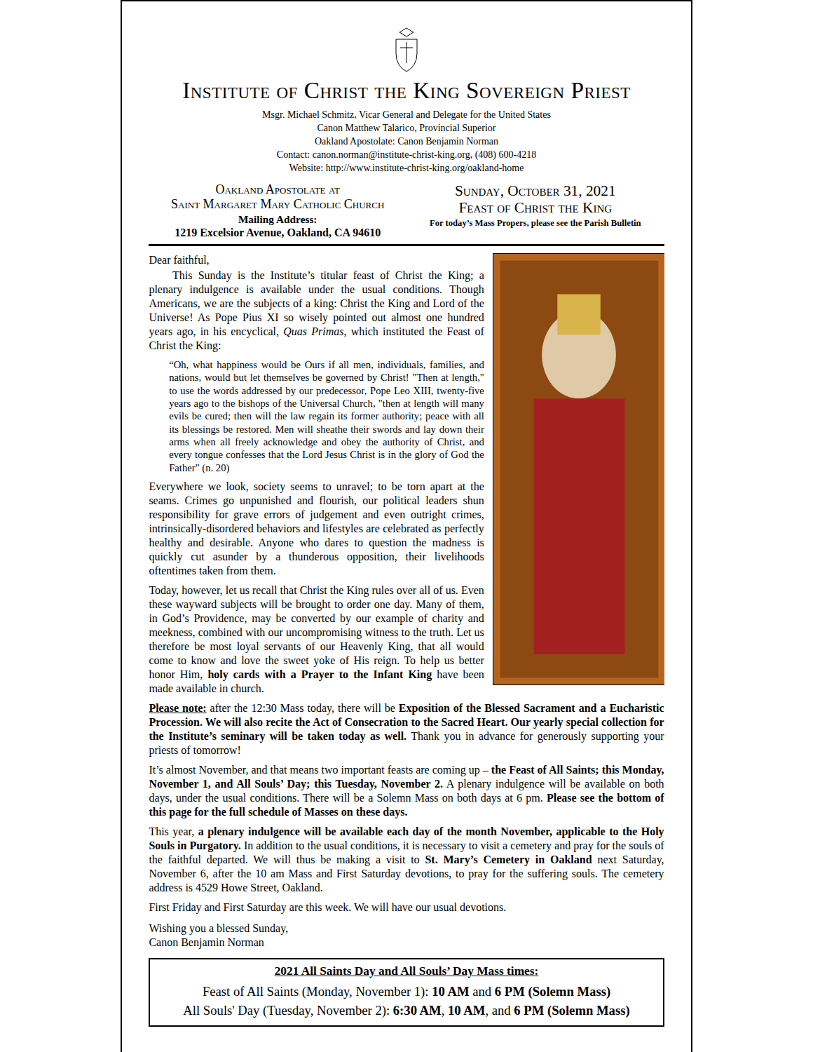Institute of Christ the King Sovereign Priest
Msgr. Michael Schmitz, Vicar General and Delegate for the United States
Canon Matthew Talarico, Provincial Superior
Oakland Apostolate: Canon Benjamin Norman
Contact: canon.norman@institute-christ-king.org, (408) 600-4218
Website: http://www.institute-christ-king.org/oakland-home
Oakland Apostolate at
Saint Margaret Mary Catholic Church
Mailing Address:
1219 Excelsior Avenue, Oakland, CA 94610
Sunday, October 31, 2021
Feast of Christ the King
For today’s Mass Propers, please see the Parish Bulletin
Dear faithful,
This Sunday is the Institute’s titular feast of Christ the King; a plenary indulgence is available under the usual conditions. Though Americans, we are the subjects of a king: Christ the King and Lord of the Universe! As Pope Pius XI so wisely pointed out almost one hundred years ago, in his encyclical, Quas Primas, which instituted the Feast of Christ the King:
“Oh, what happiness would be Ours if all men, individuals, families, and nations, would but let themselves be governed by Christ! "Then at length," to use the words addressed by our predecessor, Pope Leo XIII, twenty-five years ago to the bishops of the Universal Church, "then at length will many evils be cured; then will the law regain its former authority; peace with all its blessings be restored. Men will sheathe their swords and lay down their arms when all freely acknowledge and obey the authority of Christ, and every tongue confesses that the Lord Jesus Christ is in the glory of God the Father" (n. 20)
Everywhere we look, society seems to unravel; to be torn apart at the seams. Crimes go unpunished and flourish, our political leaders shun responsibility for grave errors of judgement and even outright crimes, intrinsically-disordered behaviors and lifestyles are celebrated as perfectly healthy and desirable. Anyone who dares to question the madness is quickly cut asunder by a thunderous opposition, their livelihoods oftentimes taken from them.
Today, however, let us recall that Christ the King rules over all of us. Even these wayward subjects will be brought to order one day. Many of them, in God’s Providence, may be converted by our example of charity and meekness, combined with our uncompromising witness to the truth. Let us therefore be most loyal servants of our Heavenly King, that all would come to know and love the sweet yoke of His reign. To help us better honor Him, holy cards with a Prayer to the Infant King have been made available in church.
Please note: after the 12:30 Mass today, there will be Exposition of the Blessed Sacrament and a Eucharistic Procession. We will also recite the Act of Consecration to the Sacred Heart. Our yearly special collection for the Institute’s seminary will be taken today as well. Thank you in advance for generously supporting your priests of tomorrow!
It’s almost November, and that means two important feasts are coming up – the Feast of All Saints; this Monday, November 1, and All Souls’ Day; this Tuesday, November 2. A plenary indulgence will be available on both days, under the usual conditions. There will be a Solemn Mass on both days at 6 pm. Please see the bottom of this page for the full schedule of Masses on these days.
This year, a plenary indulgence will be available each day of the month November, applicable to the Holy Souls in Purgatory. In addition to the usual conditions, it is necessary to visit a cemetery and pray for the souls of the faithful departed. We will thus be making a visit to St. Mary’s Cemetery in Oakland next Saturday, November 6, after the 10 am Mass and First Saturday devotions, to pray for the suffering souls. The cemetery address is 4529 Howe Street, Oakland.
First Friday and First Saturday are this week. We will have our usual devotions.
Wishing you a blessed Sunday,
Canon Benjamin Norman
2021 All Saints Day and All Souls’ Day Mass times:
Feast of All Saints (Monday, November 1): 10 AM and 6 PM (Solemn Mass)
All Souls' Day (Tuesday, November 2): 6:30 AM, 10 AM, and 6 PM (Solemn Mass)